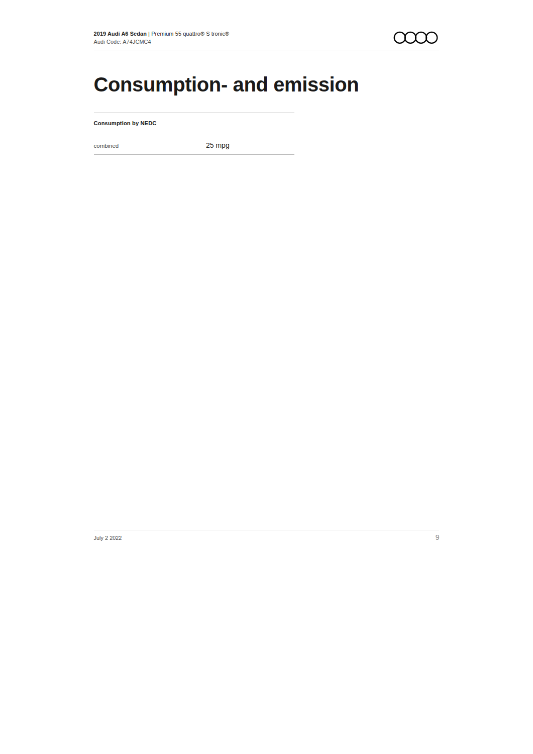2019 Audi A6 Sedan | Premium 55 quattro® S tronic®
Audi Code: A74JCMC4
Consumption- and emission
Consumption by NEDC
combined 25 mpg
July 2 2022 9